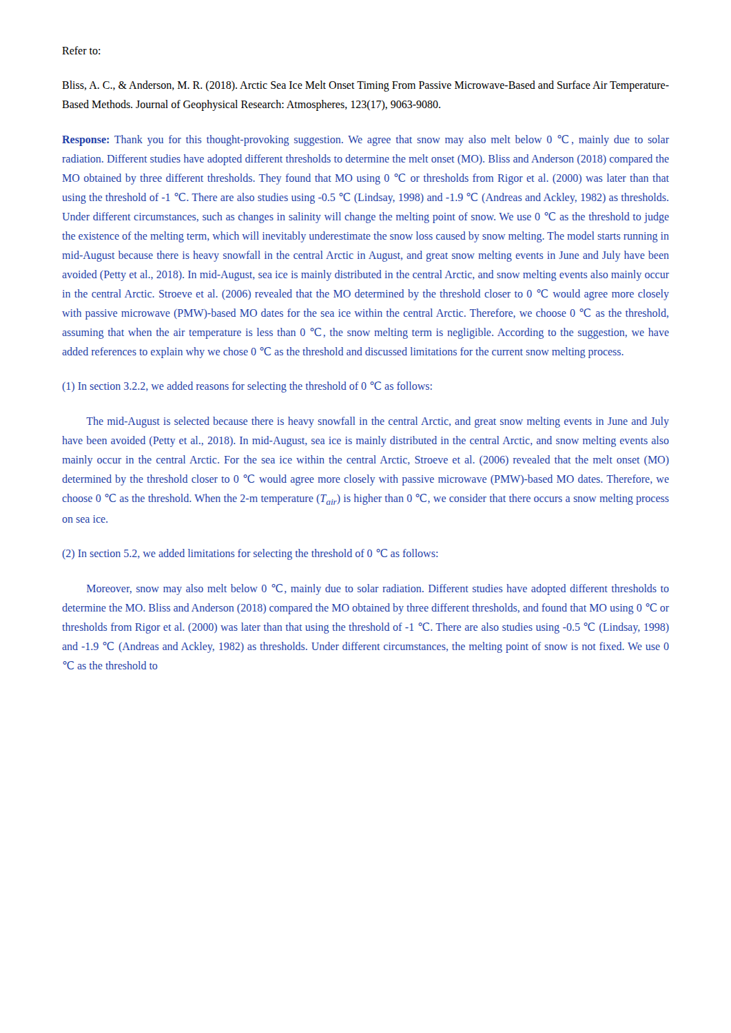Refer to:
Bliss, A. C., & Anderson, M. R. (2018). Arctic Sea Ice Melt Onset Timing From Passive Microwave-Based and Surface Air Temperature-Based Methods. Journal of Geophysical Research: Atmospheres, 123(17), 9063-9080.
Response: Thank you for this thought-provoking suggestion. We agree that snow may also melt below 0 ℃, mainly due to solar radiation. Different studies have adopted different thresholds to determine the melt onset (MO). Bliss and Anderson (2018) compared the MO obtained by three different thresholds. They found that MO using 0 ℃ or thresholds from Rigor et al. (2000) was later than that using the threshold of -1 ℃. There are also studies using -0.5 ℃ (Lindsay, 1998) and -1.9 ℃ (Andreas and Ackley, 1982) as thresholds. Under different circumstances, such as changes in salinity will change the melting point of snow. We use 0 ℃ as the threshold to judge the existence of the melting term, which will inevitably underestimate the snow loss caused by snow melting. The model starts running in mid-August because there is heavy snowfall in the central Arctic in August, and great snow melting events in June and July have been avoided (Petty et al., 2018). In mid-August, sea ice is mainly distributed in the central Arctic, and snow melting events also mainly occur in the central Arctic. Stroeve et al. (2006) revealed that the MO determined by the threshold closer to 0 ℃ would agree more closely with passive microwave (PMW)-based MO dates for the sea ice within the central Arctic. Therefore, we choose 0 ℃ as the threshold, assuming that when the air temperature is less than 0 ℃, the snow melting term is negligible. According to the suggestion, we have added references to explain why we chose 0 ℃ as the threshold and discussed limitations for the current snow melting process.
(1) In section 3.2.2, we added reasons for selecting the threshold of 0 ℃ as follows:
The mid-August is selected because there is heavy snowfall in the central Arctic, and great snow melting events in June and July have been avoided (Petty et al., 2018). In mid-August, sea ice is mainly distributed in the central Arctic, and snow melting events also mainly occur in the central Arctic. For the sea ice within the central Arctic, Stroeve et al. (2006) revealed that the melt onset (MO) determined by the threshold closer to 0 ℃ would agree more closely with passive microwave (PMW)-based MO dates. Therefore, we choose 0 ℃ as the threshold. When the 2-m temperature (Tair) is higher than 0 ℃, we consider that there occurs a snow melting process on sea ice.
(2) In section 5.2, we added limitations for selecting the threshold of 0 ℃ as follows:
Moreover, snow may also melt below 0 ℃, mainly due to solar radiation. Different studies have adopted different thresholds to determine the MO. Bliss and Anderson (2018) compared the MO obtained by three different thresholds, and found that MO using 0 ℃ or thresholds from Rigor et al. (2000) was later than that using the threshold of -1 ℃. There are also studies using -0.5 ℃ (Lindsay, 1998) and -1.9 ℃ (Andreas and Ackley, 1982) as thresholds. Under different circumstances, the melting point of snow is not fixed. We use 0 ℃ as the threshold to